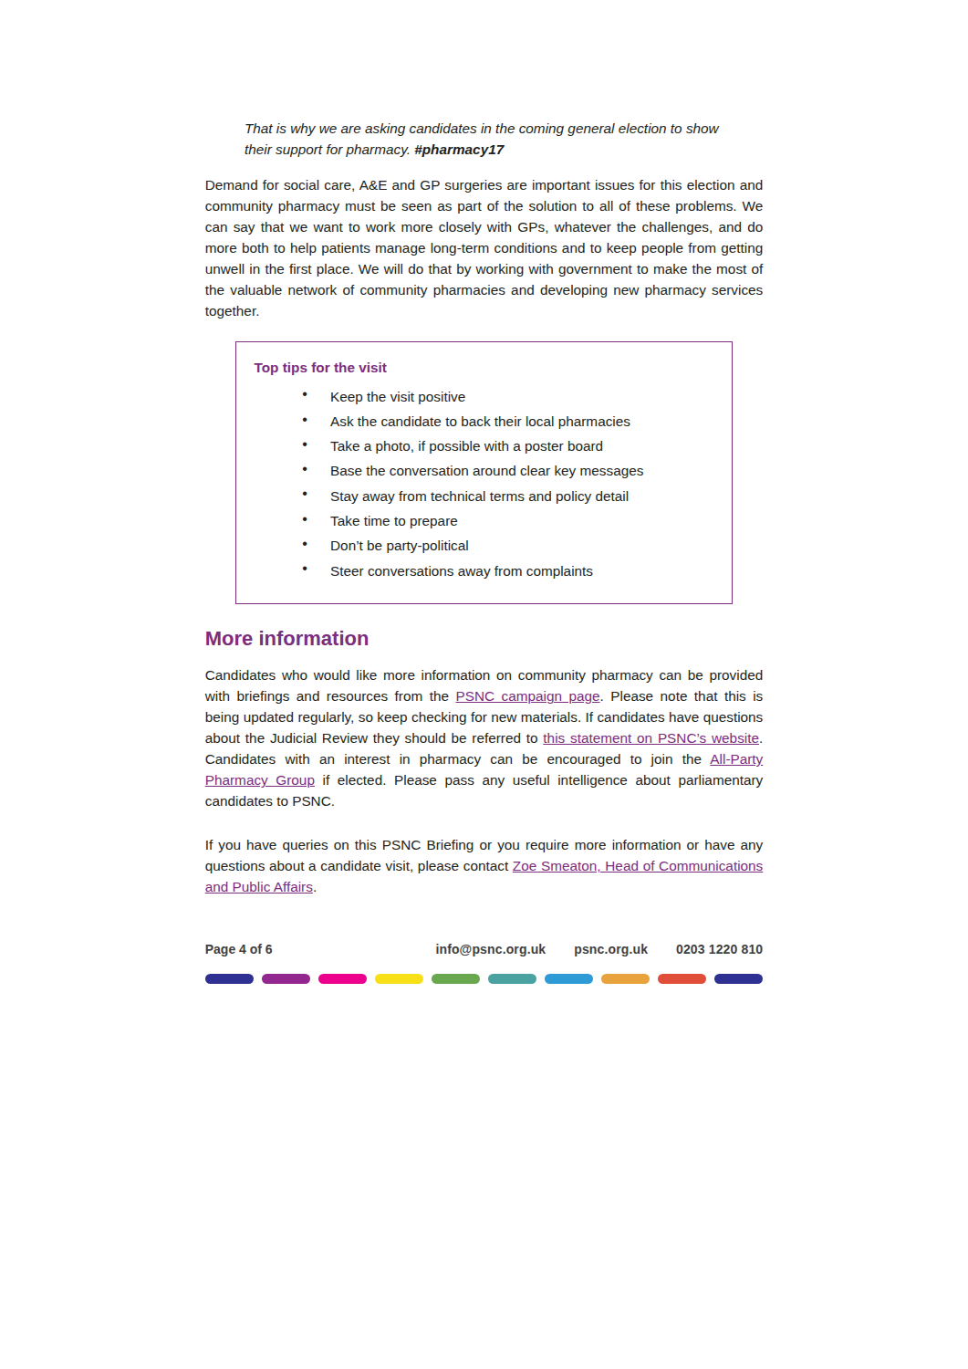That is why we are asking candidates in the coming general election to show their support for pharmacy. #pharmacy17
Demand for social care, A&E and GP surgeries are important issues for this election and community pharmacy must be seen as part of the solution to all of these problems. We can say that we want to work more closely with GPs, whatever the challenges, and do more both to help patients manage long-term conditions and to keep people from getting unwell in the first place. We will do that by working with government to make the most of the valuable network of community pharmacies and developing new pharmacy services together.
Top tips for the visit
Keep the visit positive
Ask the candidate to back their local pharmacies
Take a photo, if possible with a poster board
Base the conversation around clear key messages
Stay away from technical terms and policy detail
Take time to prepare
Don’t be party-political
Steer conversations away from complaints
More information
Candidates who would like more information on community pharmacy can be provided with briefings and resources from the PSNC campaign page. Please note that this is being updated regularly, so keep checking for new materials. If candidates have questions about the Judicial Review they should be referred to this statement on PSNC’s website. Candidates with an interest in pharmacy can be encouraged to join the All-Party Pharmacy Group if elected. Please pass any useful intelligence about parliamentary candidates to PSNC.
If you have queries on this PSNC Briefing or you require more information or have any questions about a candidate visit, please contact Zoe Smeaton, Head of Communications and Public Affairs.
Page 4 of 6
info@psnc.org.uk psnc.org.uk 0203 1220 810